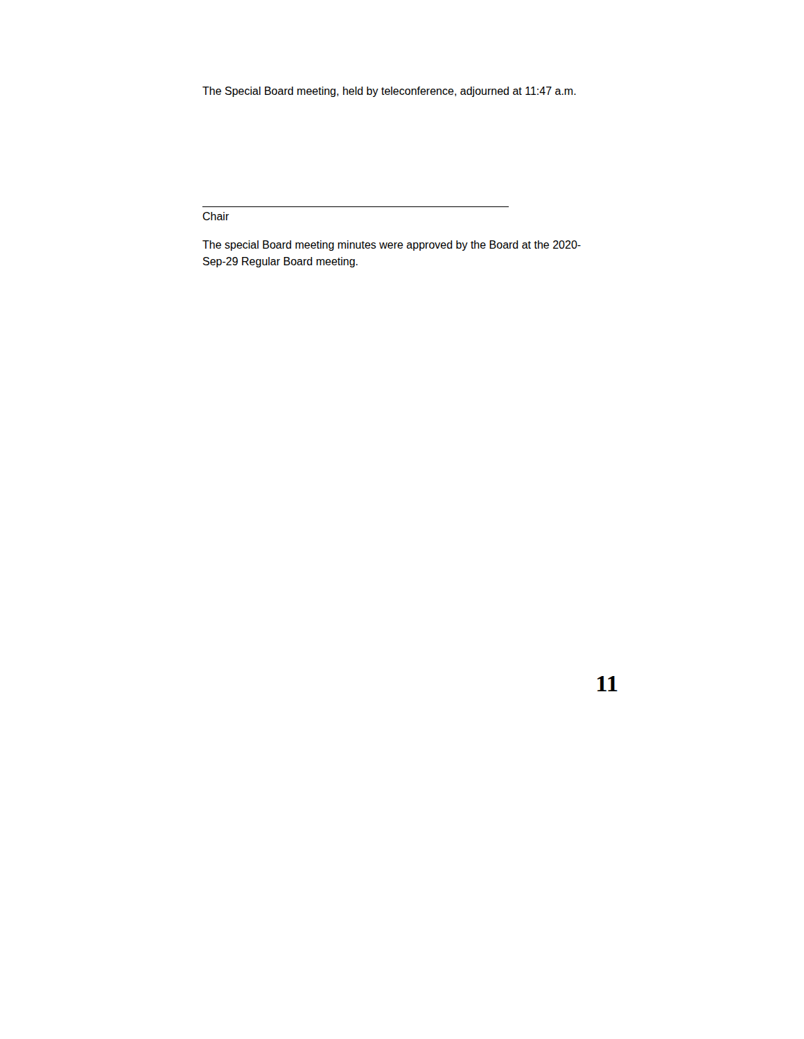The Special Board meeting, held by teleconference, adjourned at 11:47 a.m.
Chair
The special Board meeting minutes were approved by the Board at the 2020-Sep-29 Regular Board meeting.
11